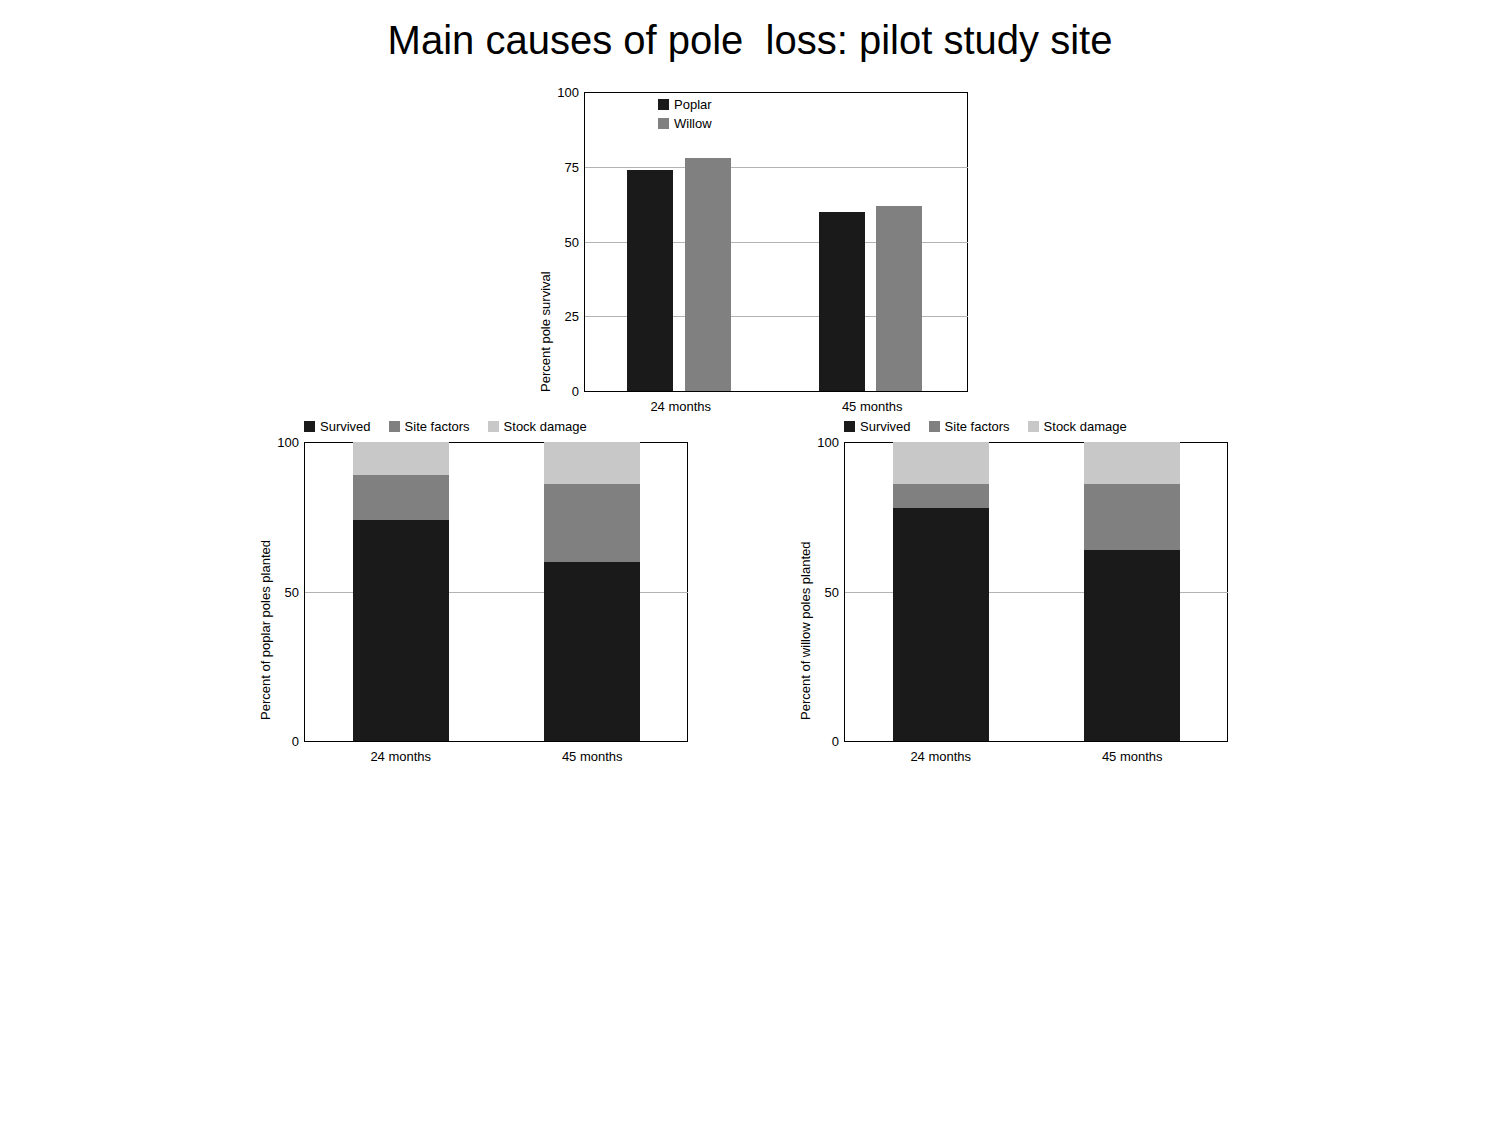Main causes of pole loss: pilot study site
Poplar
Willow
100
75
50
25
0
24 months 45 months
Percent pole survival
Survived
Site factors
Stock damage
100
50
0
24 months 45 months
Percent of poplar poles planted
Survived
Site factors
Stock damage
100
50
0
24 months 45 months
Percent of willow poles planted